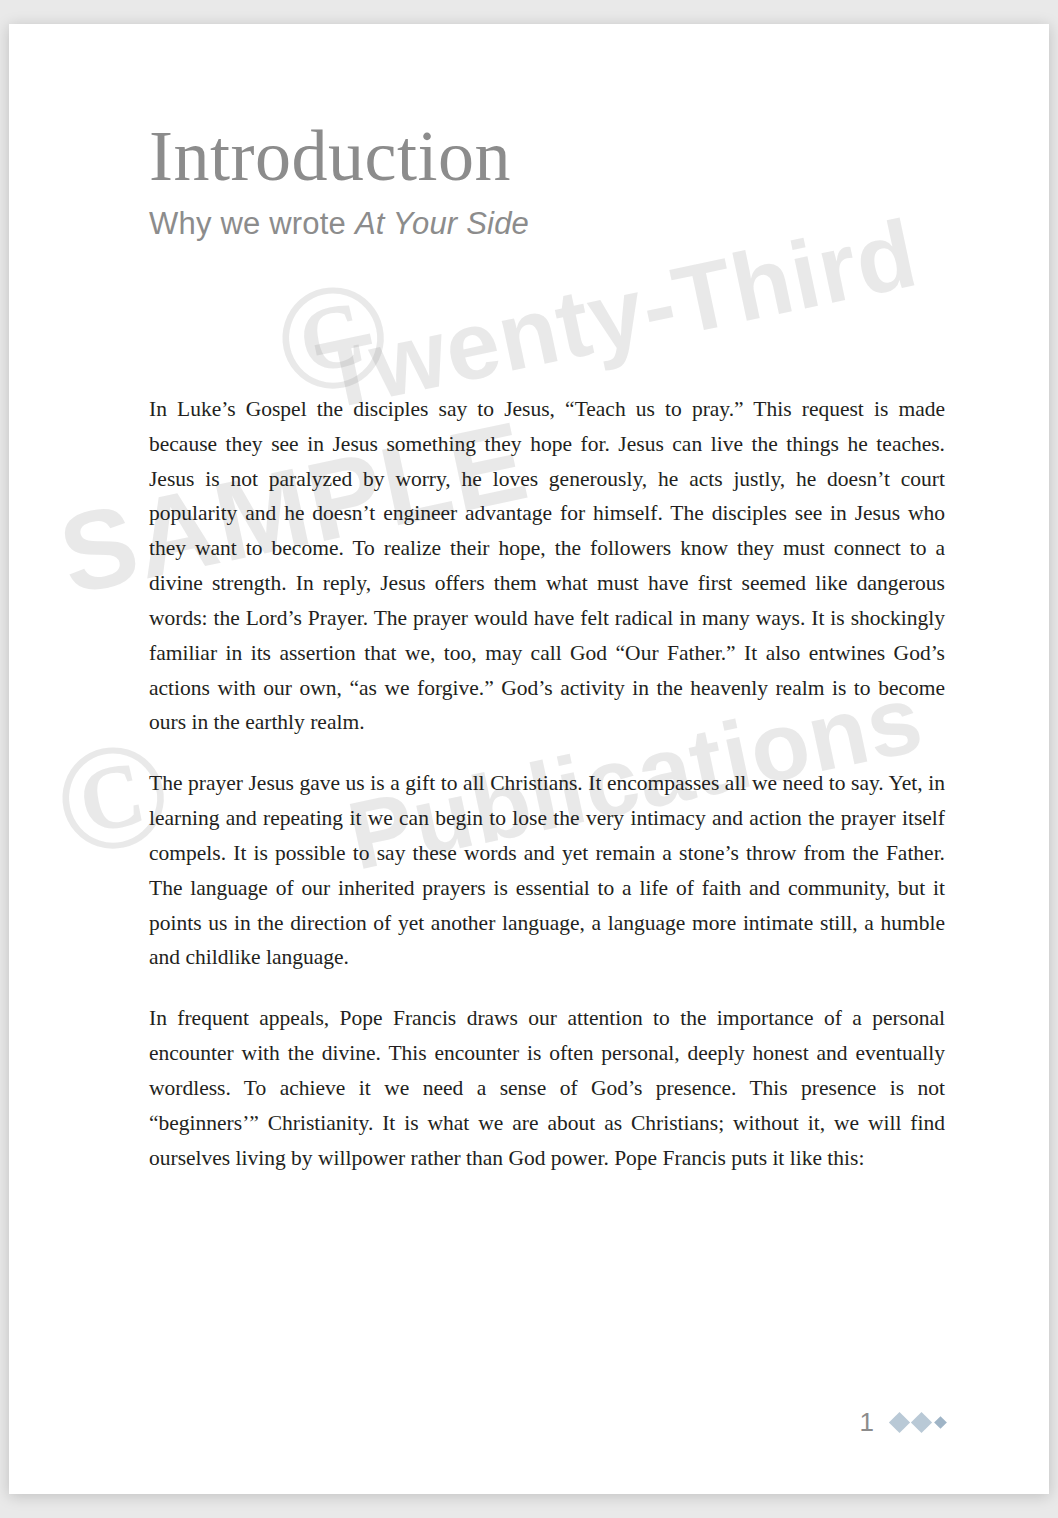©
Twenty-Third
SAMPLE
©
Publications
Introduction
Why we wrote At Your Side
In Luke’s Gospel the disciples say to Jesus, “Teach us to pray.” This request is made because they see in Jesus something they hope for. Jesus can live the things he teaches. Jesus is not paralyzed by worry, he loves generously, he acts justly, he doesn’t court popularity and he doesn’t engineer advantage for himself. The disciples see in Jesus who they want to become. To realize their hope, the followers know they must connect to a divine strength. In reply, Jesus offers them what must have first seemed like dangerous words: the Lord’s Prayer. The prayer would have felt radical in many ways. It is shockingly familiar in its assertion that we, too, may call God “Our Father.” It also entwines God’s actions with our own, “as we forgive.” God’s activity in the heavenly realm is to become ours in the earthly realm.
The prayer Jesus gave us is a gift to all Christians. It encompasses all we need to say. Yet, in learning and repeating it we can begin to lose the very intimacy and action the prayer itself compels. It is possible to say these words and yet remain a stone’s throw from the Father. The language of our inherited prayers is essential to a life of faith and community, but it points us in the direction of yet another language, a language more intimate still, a humble and childlike language.
In frequent appeals, Pope Francis draws our attention to the importance of a personal encounter with the divine. This encounter is often personal, deeply honest and eventually wordless. To achieve it we need a sense of God’s presence. This presence is not “beginners’” Christianity. It is what we are about as Christians; without it, we will find ourselves living by willpower rather than God power. Pope Francis puts it like this:
1